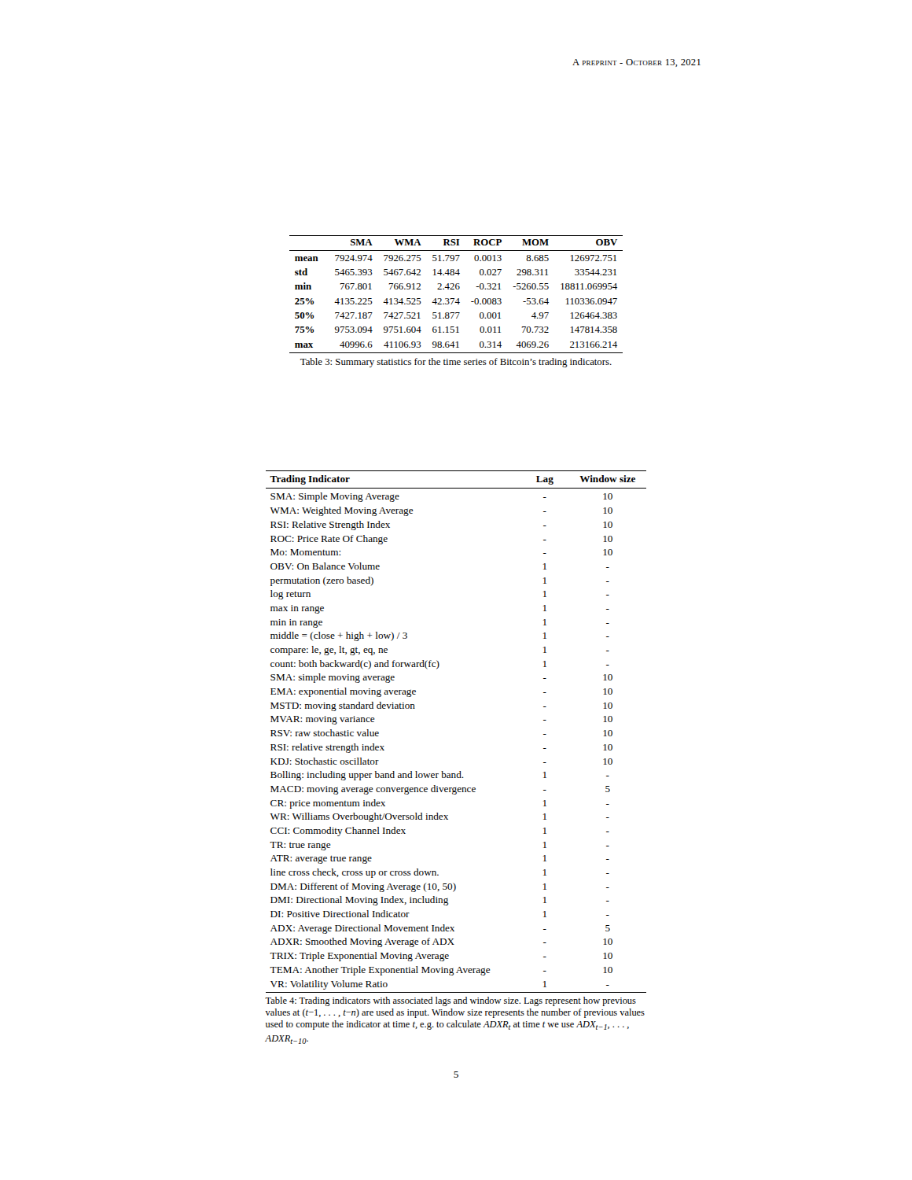A preprint - October 13, 2021
| | SMA | WMA | RSI | ROCP | MOM | OBV |
| --- | --- | --- | --- | --- | --- | --- |
| mean | 7924.974 | 7926.275 | 51.797 | 0.0013 | 8.685 | 126972.751 |
| std | 5465.393 | 5467.642 | 14.484 | 0.027 | 298.311 | 33544.231 |
| min | 767.801 | 766.912 | 2.426 | -0.321 | -5260.55 | 18811.069954 |
| 25% | 4135.225 | 4134.525 | 42.374 | -0.0083 | -53.64 | 110336.0947 |
| 50% | 7427.187 | 7427.521 | 51.877 | 0.001 | 4.97 | 126464.383 |
| 75% | 9753.094 | 9751.604 | 61.151 | 0.011 | 70.732 | 147814.358 |
| max | 40996.6 | 41106.93 | 98.641 | 0.314 | 4069.26 | 213166.214 |
Table 3: Summary statistics for the time series of Bitcoin’s trading indicators.
| Trading Indicator | Lag | Window size |
| --- | --- | --- |
| SMA: Simple Moving Average | - | 10 |
| WMA: Weighted Moving Average | - | 10 |
| RSI: Relative Strength Index | - | 10 |
| ROC: Price Rate Of Change | - | 10 |
| Mo: Momentum: | - | 10 |
| OBV: On Balance Volume | 1 | - |
| permutation (zero based) | 1 | - |
| log return | 1 | - |
| max in range | 1 | - |
| min in range | 1 | - |
| middle = (close + high + low) / 3 | 1 | - |
| compare: le, ge, lt, gt, eq, ne | 1 | - |
| count: both backward(c) and forward(fc) | 1 | - |
| SMA: simple moving average | - | 10 |
| EMA: exponential moving average | - | 10 |
| MSTD: moving standard deviation | - | 10 |
| MVAR: moving variance | - | 10 |
| RSV: raw stochastic value | - | 10 |
| RSI: relative strength index | - | 10 |
| KDJ: Stochastic oscillator | - | 10 |
| Bolling: including upper band and lower band. | 1 | - |
| MACD: moving average convergence divergence | - | 5 |
| CR: price momentum index | 1 | - |
| WR: Williams Overbought/Oversold index | 1 | - |
| CCI: Commodity Channel Index | 1 | - |
| TR: true range | 1 | - |
| ATR: average true range | 1 | - |
| line cross check, cross up or cross down. | 1 | - |
| DMA: Different of Moving Average (10, 50) | 1 | - |
| DMI: Directional Moving Index, including | 1 | - |
| DI: Positive Directional Indicator | 1 | - |
| ADX: Average Directional Movement Index | - | 5 |
| ADXR: Smoothed Moving Average of ADX | - | 10 |
| TRIX: Triple Exponential Moving Average | - | 10 |
| TEMA: Another Triple Exponential Moving Average | - | 10 |
| VR: Volatility Volume Ratio | 1 | - |
Table 4: Trading indicators with associated lags and window size. Lags represent how previous values at (t−1, . . . , t−n) are used as input. Window size represents the number of previous values used to compute the indicator at time t, e.g. to calculate ADXRt at time t we use ADXt−1, . . . , ADXRt−10.
5